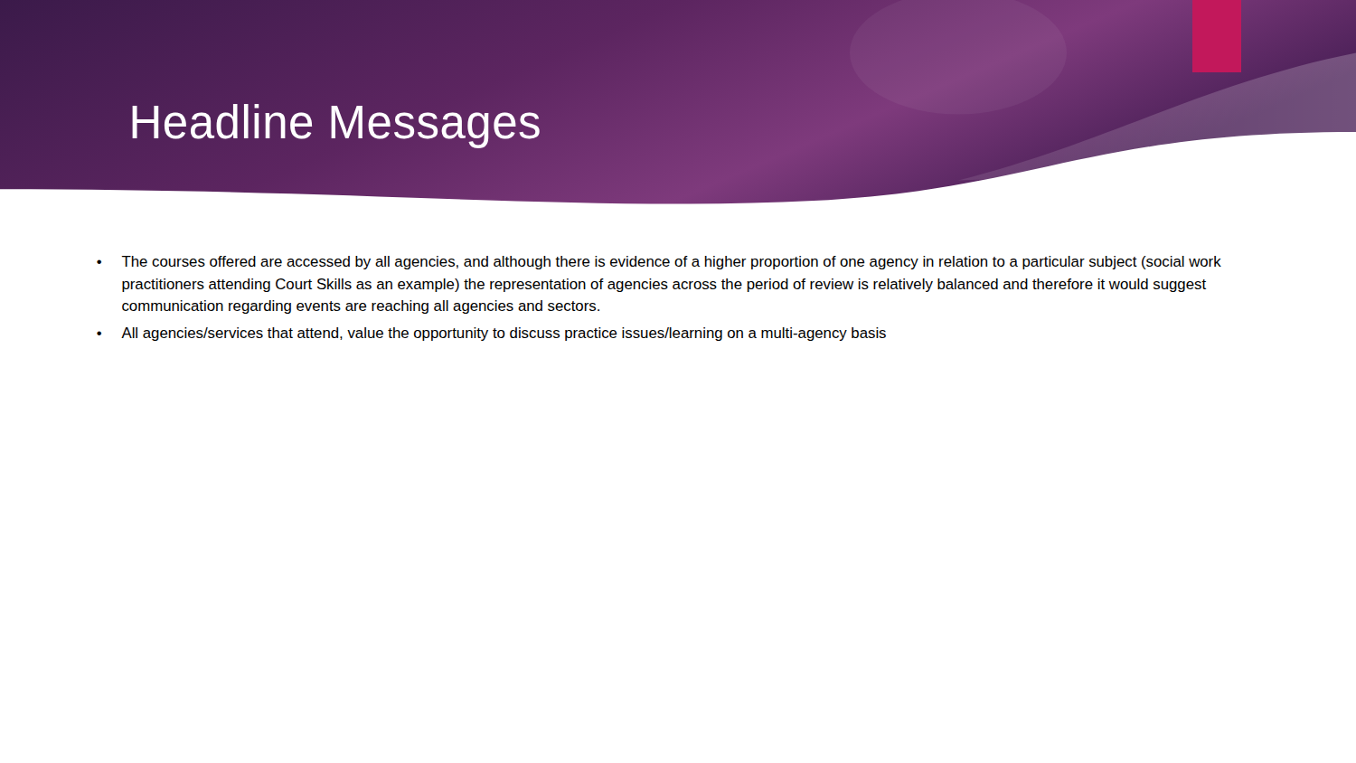Headline Messages
The courses offered are accessed by all agencies, and although there is evidence of a higher proportion of one agency in relation to a particular subject (social work practitioners attending Court Skills as an example) the representation of agencies across the period of review is relatively balanced and therefore it would suggest communication regarding events are reaching all agencies and sectors.
All agencies/services that attend, value the opportunity to discuss practice issues/learning on a multi-agency basis